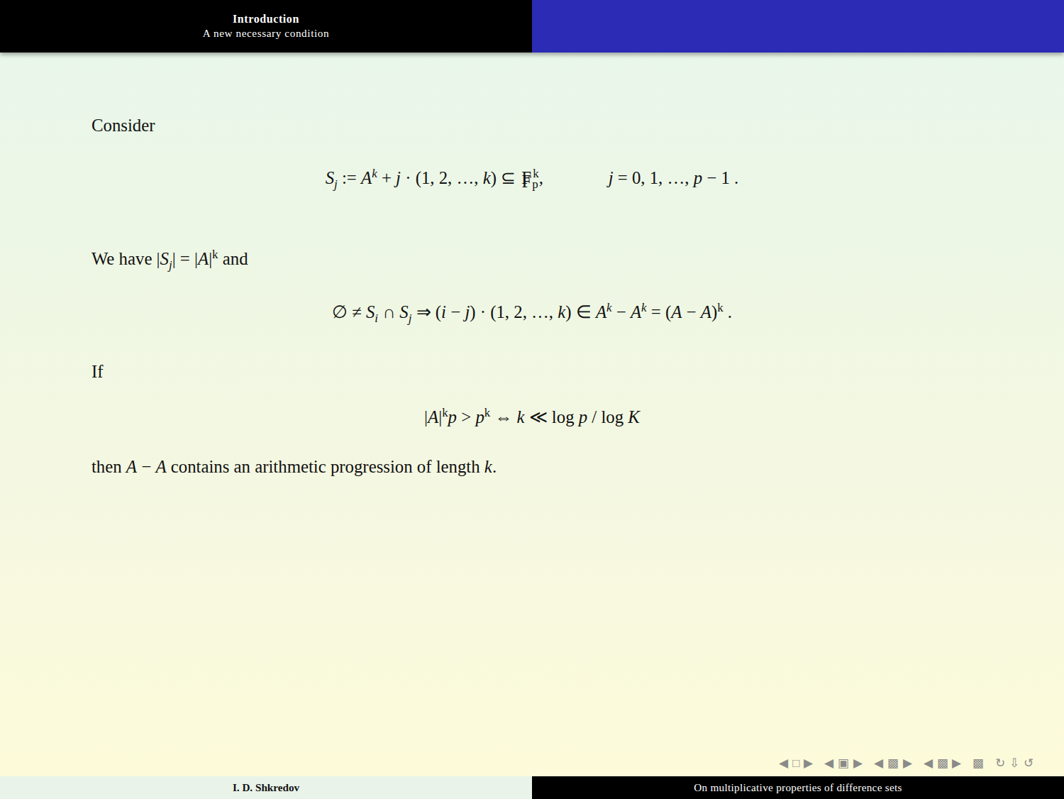Introduction
A new necessary condition
Consider
Sj := Ak + j · (1, 2, …, k) ⊆ Fpk, j = 0, 1, …, p − 1 .
We have |Sj| = |A|k and
∅ ≠ Si ∩ Sj ⇒ (i − j) · (1, 2, …, k) ∈ Ak − Ak = (A − A)k .
If
|A|kp > pk ⇔ k ≪ log p / log K
then A − A contains an arithmetic progression of length k.
◀□▶ ◀▣▶ ◀▩▶ ◀▩▶ ▩ ↻⇩↺
I. D. Shkredov
On multiplicative properties of difference sets